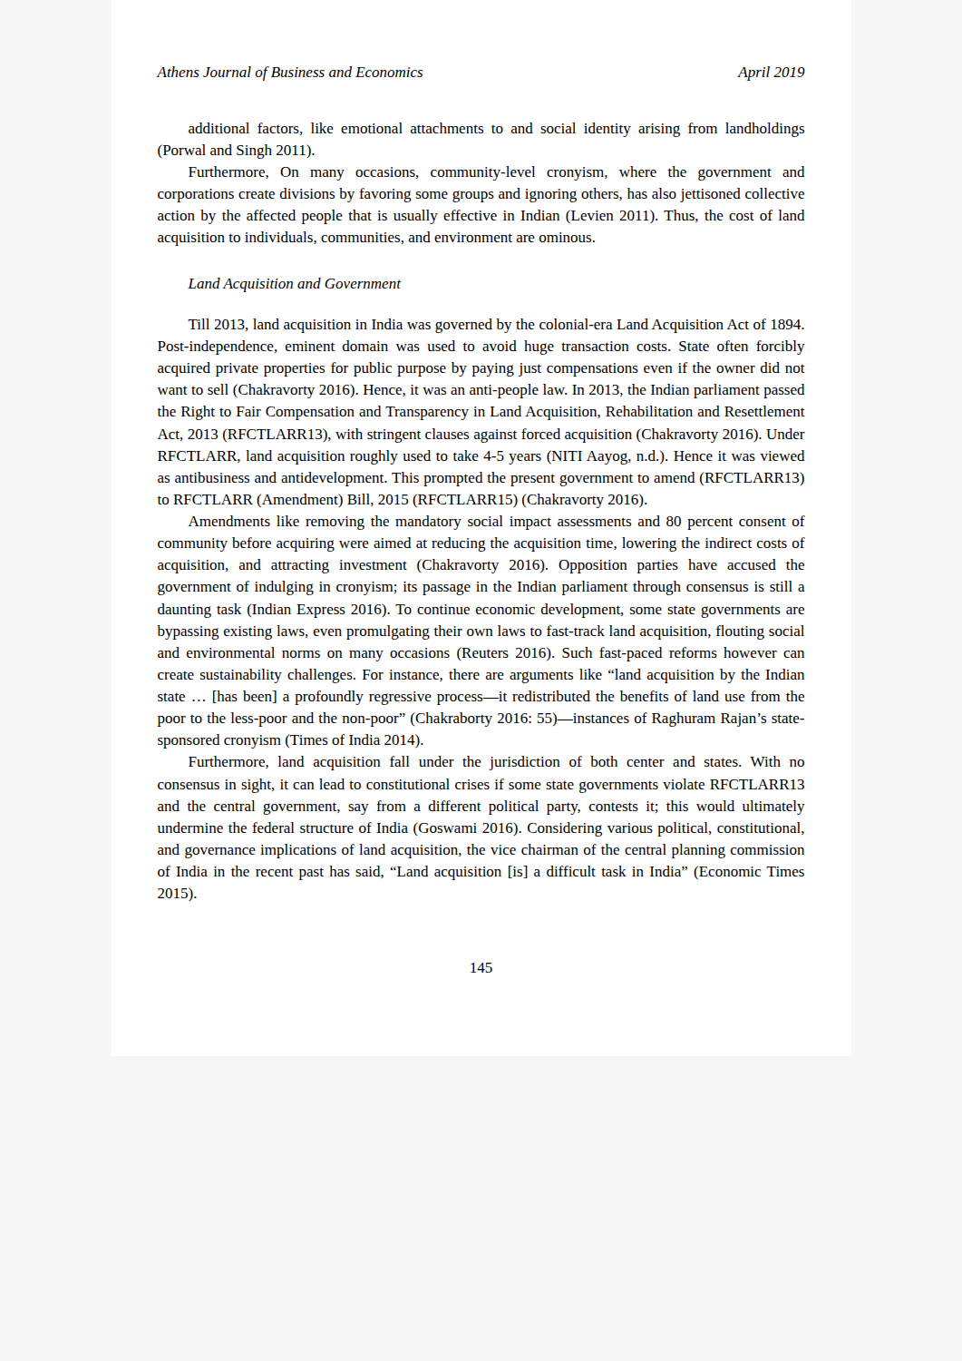Athens Journal of Business and Economics April 2019
additional factors, like emotional attachments to and social identity arising from landholdings (Porwal and Singh 2011).
Furthermore, On many occasions, community-level cronyism, where the government and corporations create divisions by favoring some groups and ignoring others, has also jettisoned collective action by the affected people that is usually effective in Indian (Levien 2011). Thus, the cost of land acquisition to individuals, communities, and environment are ominous.
Land Acquisition and Government
Till 2013, land acquisition in India was governed by the colonial-era Land Acquisition Act of 1894. Post-independence, eminent domain was used to avoid huge transaction costs. State often forcibly acquired private properties for public purpose by paying just compensations even if the owner did not want to sell (Chakravorty 2016). Hence, it was an anti-people law. In 2013, the Indian parliament passed the Right to Fair Compensation and Transparency in Land Acquisition, Rehabilitation and Resettlement Act, 2013 (RFCTLARR13), with stringent clauses against forced acquisition (Chakravorty 2016). Under RFCTLARR, land acquisition roughly used to take 4-5 years (NITI Aayog, n.d.). Hence it was viewed as antibusiness and antidevelopment. This prompted the present government to amend (RFCTLARR13) to RFCTLARR (Amendment) Bill, 2015 (RFCTLARR15) (Chakravorty 2016).
Amendments like removing the mandatory social impact assessments and 80 percent consent of community before acquiring were aimed at reducing the acquisition time, lowering the indirect costs of acquisition, and attracting investment (Chakravorty 2016). Opposition parties have accused the government of indulging in cronyism; its passage in the Indian parliament through consensus is still a daunting task (Indian Express 2016). To continue economic development, some state governments are bypassing existing laws, even promulgating their own laws to fast-track land acquisition, flouting social and environmental norms on many occasions (Reuters 2016). Such fast-paced reforms however can create sustainability challenges. For instance, there are arguments like “land acquisition by the Indian state … [has been] a profoundly regressive process—it redistributed the benefits of land use from the poor to the less-poor and the non-poor” (Chakraborty 2016: 55)—instances of Raghuram Rajan’s state-sponsored cronyism (Times of India 2014).
Furthermore, land acquisition fall under the jurisdiction of both center and states. With no consensus in sight, it can lead to constitutional crises if some state governments violate RFCTLARR13 and the central government, say from a different political party, contests it; this would ultimately undermine the federal structure of India (Goswami 2016). Considering various political, constitutional, and governance implications of land acquisition, the vice chairman of the central planning commission of India in the recent past has said, “Land acquisition [is] a difficult task in India” (Economic Times 2015).
145